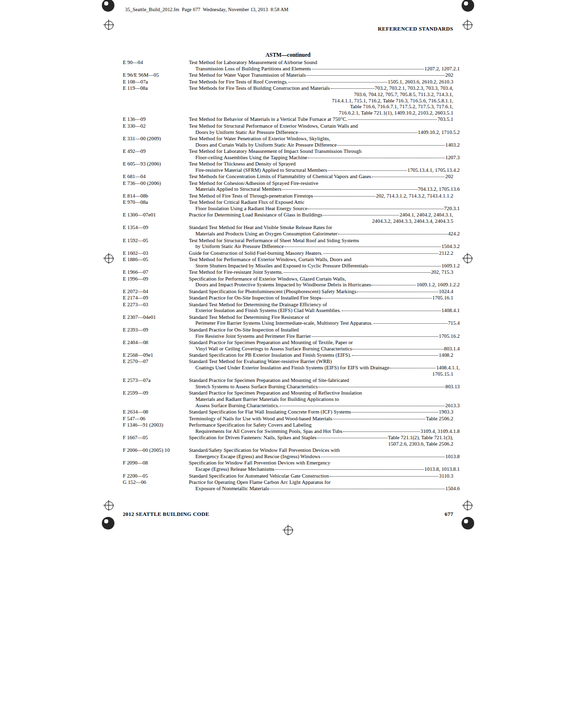35_Seattle_Build_2012.fm Page 677 Wednesday, November 13, 2013 8:58 AM
REFERENCED STANDARDS
ASTM—continued
| E 90—04 | Test Method for Laboratory Measurement of Airborne Sound Transmission Loss of Building Partitions and Elements 1207.2, 1207.2.1 |
| E 96/E 96M—05 | Test Method for Water Vapor Transmission of Materials 202 |
| E 108—07a | Test Methods for Fire Tests of Roof Coverings. 1505.1, 2603.6, 2610.2, 2610.3 |
| E 119—08a | Test Methods for Fire Tests of Building Construction and Materials 703.2, 703.2.1, 703.2.3, 703.3, 703.4, 703.6, 704.12, 705.7, 705.8.5, 711.3.2, 714.3.1, 714.4.1.1, 715.1, 716.2, Table 716.3, 716.5.6, 716.5.8.1.1, Table 716.6, 716.6.7.1, 717.5.2, 717.5.3, 717.6.1, 716.6.2.1, Table 721.1(1), 1409.10.2, 2103.2, 2603.5.1 |
| E 136—09 | Test Method for Behavior of Materials in a Vertical Tube Furnace at 750°C. 703.5.1 |
| E 330—02 | Test Method for Structural Performance of Exterior Windows, Curtain Walls and Doors by Uniform Static Air Pressure Difference 1409.10.2, 1710.5.2 |
| E 331—00 (2009) | Test Method for Water Penetration of Exterior Windows, Skylights, Doors and Curtain Walls by Uniform Static Air Pressure Difference 1403.2 |
| E 492—09 | Test Method for Laboratory Measurement of Impact Sound Transmission Through Floor-ceiling Assemblies Using the Tapping Machine 1207.3 |
| E 605—93 (2006) | Test Method for Thickness and Density of Sprayed Fire-resistive Material (SFRM) Applied to Structural Members 1705.13.4.1, 1705.13.4.2 |
| E 681—04 | Test Methods for Concentration Limits of Flammability of Chemical Vapors and Gases 202 |
| E 736—00 (2006) | Test Method for Cohesion/Adhesion of Sprayed Fire-resistive Materials Applied to Structural Members 704.13.2, 1705.13.6 |
| E 814—08b | Test Method of Fire Tests of Through-penetration Firestops 202, 714.3.1.2, 714.3.2, 7143.4.1.1.2 |
| E 970—08a | Test Method for Critical Radiant Flux of Exposed Attic Floor Insulation Using a Radiant Heat Energy Source 720.3.1 |
| E 1300—07e01 | Practice for Determining Load Resistance of Glass in Buildings 2404.1, 2404.2, 2404.3.1, 2404.3.2, 2404.3.3, 2404.3.4, 2404.3.5 |
| E 1354—09 | Standard Test Method for Heat and Visible Smoke Release Rates for Materials and Products Using an Oxygen Consumption Calorimeter 424.2 |
| E 1592—05 | Test Method for Structural Performance of Sheet Metal Roof and Siding Systems by Uniform Static Air Pressure Difference 1504.3.2 |
| E 1602—03 | Guide for Construction of Solid Fuel-burning Masonry Heaters. 2112.2 |
| E 1886—05 | Test Method for Performance of Exterior Windows, Curtain Walls, Doors and Storm Shutters Impacted by Missiles and Exposed to Cyclic Pressure Differentials 1609.1.2 |
| E 1966—07 | Test Method for Fire-resistant Joint Systems. 202, 715.3 |
| E 1996—09 | Specification for Performance of Exterior Windows, Glazed Curtain Walls, Doors and Impact Protective Systems Impacted by Windborne Debris in Hurricanes 1609.1.2, 1609.1.2.2 |
| E 2072—04 | Standard Specification for Photoluminescent (Phosphorescent) Safety Markings 1024.4 |
| E 2174—09 | Standard Practice for On-Site Inspection of Installed Fire Stops 1705.16.1 |
| E 2273—03 | Standard Test Method for Determining the Drainage Efficiency of Exterior Insulation and Finish Systems (EIFS) Clad Wall Assemblies. 1408.4.1 |
| E 2307—04e01 | Standard Test Method for Determining Fire Resistance of Perimeter Fire Barrier Systems Using Intermediate-scale, Multistory Test Apparatus. 715.4 |
| E 2393—09 | Standard Practice for On-Site Inspection of Installed Fire Resistive Joint Systems and Perimeter Fire Barrier 1705.16.2 |
| E 2404—08 | Standard Practice for Specimen Preparation and Mounting of Textile, Paper or Vinyl Wall or Ceiling Coverings to Assess Surface Burning Characteristics 803.1.4 |
| E 2568—09e1 | Standard Specification for PB Exterior Insulation and Finish Systems (EIFS). 1408.2 |
| E 2570—07 | Standard Test Method for Evaluating Water-resistive Barrier (WRB) Coatings Used Under Exterior Insulation and Finish Systems (EIFS) for EIFS with Drainage 1408.4.1.1, 1705.15.1 |
| E 2573—07a | Standard Practice for Specimen Preparation and Mounting of Site-fabricated Stretch Systems to Assess Surface Burning Characteristics 803.13 |
| E 2599—09 | Standard Practice for Specimen Preparation and Mounting of Reflective Insulation Materials and Radiant Barrier Materials for Building Applications to Assess Surface Burning Characteristics. 2613.3 |
| E 2634—08 | Standard Specification for Flat Wall Insulating Concrete Form (ICF) Systems 1903.3 |
| F 547—06 | Terminology of Nails for Use with Wood and Wood-based Materials Table 2506.2 |
| F 1346—91 (2003) | Performance Specification for Safety Covers and Labeling Requirements for All Covers for Swimming Pools, Spas and Hot Tubs 3109.4, 3109.4.1.8 |
| F 1667—05 | Specification for Driven Fasteners: Nails, Spikes and Staples Table 721.1(2), Table 721.1(3), 1507.2.6, 2303.6, Table 2506.2 |
| F 2006—00 (2005) 10 | Standard/Safety Specification for Window Fall Prevention Devices with Emergency Escape (Egress) and Rescue (Ingress) Windows 1013.8 |
| F 2090—08 | Specification for Window Fall Prevention Devices with Emergency Escape (Egress) Release Mechanisms 1013.8, 1013.8.1 |
| F 2200—05 | Standard Specification for Automated Vehicular Gate Construction 3110.3 |
| G 152—06 | Practice for Operating Open Flame Carbon Arc Light Apparatus for Exposure of Nonmetallic Materials 1504.6 |
2012 SEATTLE BUILDING CODE 677